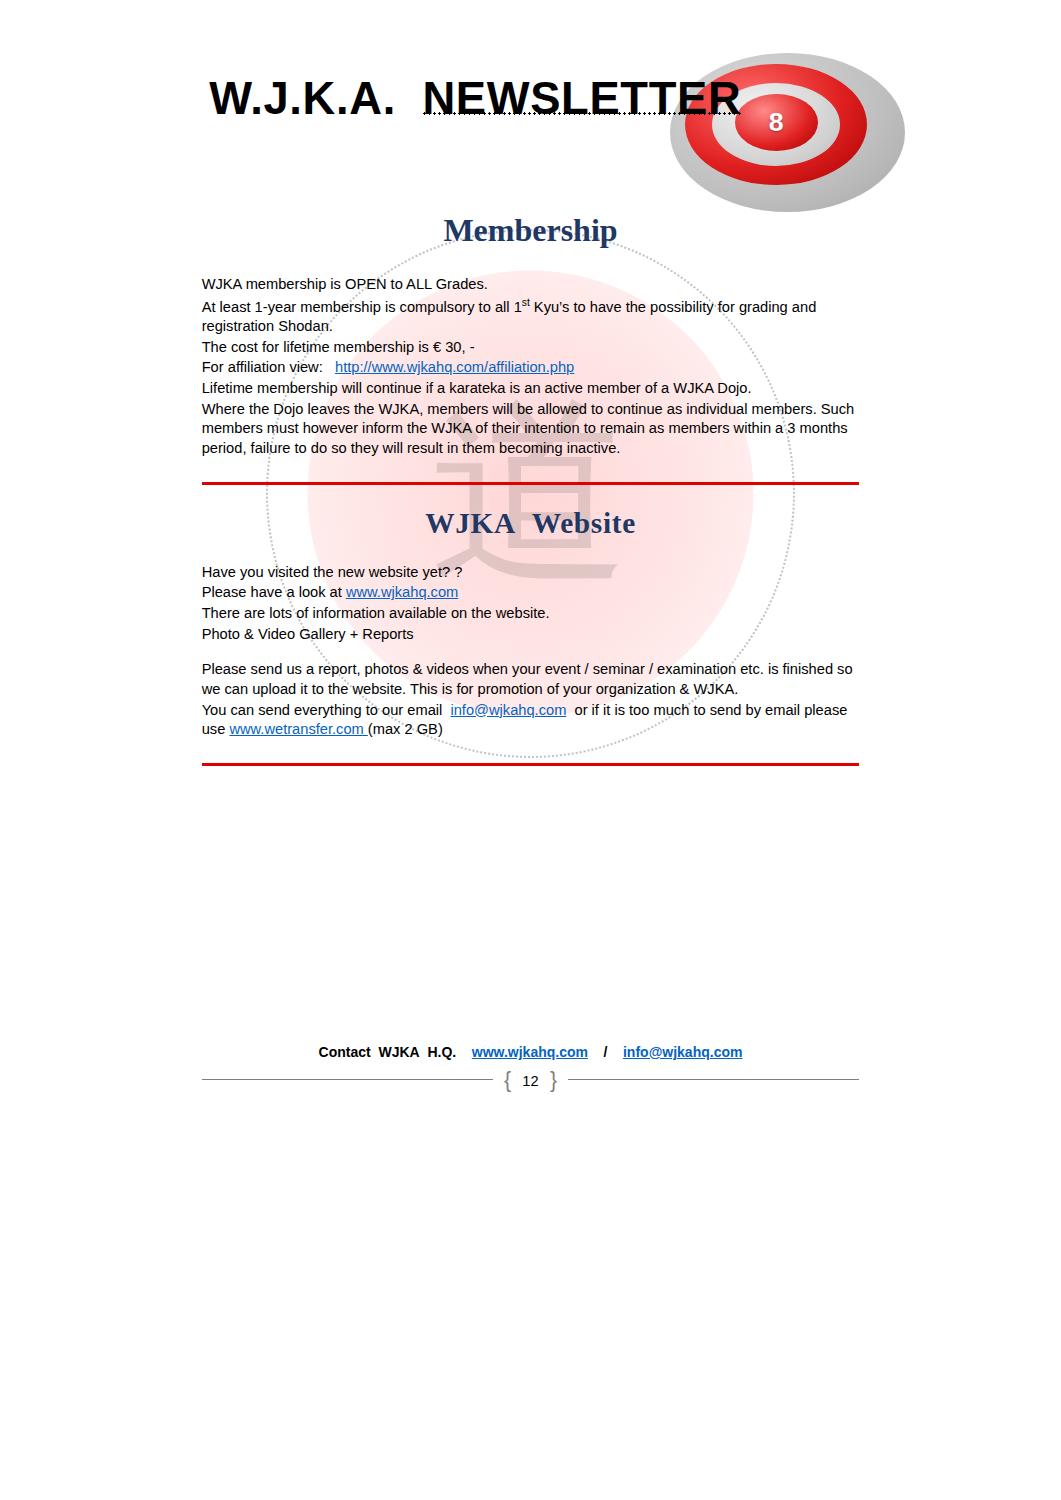道
8
W.J.K.A. NEWSLETTER
Membership
WJKA membership is OPEN to ALL Grades.
At least 1-year membership is compulsory to all 1st Kyu’s to have the possibility for grading and registration Shodan.
The cost for lifetime membership is € 30, -
For affiliation view: http://www.wjkahq.com/affiliation.php
Lifetime membership will continue if a karateka is an active member of a WJKA Dojo.
Where the Dojo leaves the WJKA, members will be allowed to continue as individual members. Such members must however inform the WJKA of their intention to remain as members within a 3 months period, failure to do so they will result in them becoming inactive.
WJKA Website
Have you visited the new website yet? ?
Please have a look at www.wjkahq.com
There are lots of information available on the website.
Photo & Video Gallery + Reports
Please send us a report, photos & videos when your event / seminar / examination etc. is finished so we can upload it to the website. This is for promotion of your organization & WJKA.
You can send everything to our email info@wjkahq.com or if it is too much to send by email please use www.wetransfer.com (max 2 GB)
Contact WJKA H.Q. www.wjkahq.com / info@wjkahq.com
12